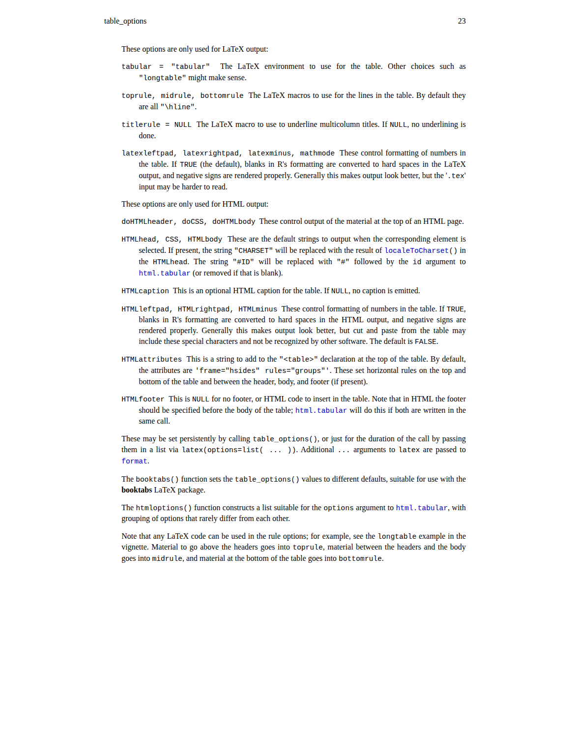table_options 23
These options are only used for LaTeX output:
tabular = "tabular" The LaTeX environment to use for the table. Other choices such as "longtable" might make sense.
toprule, midrule, bottomrule The LaTeX macros to use for the lines in the table. By default they are all "\hline".
titlerule = NULL The LaTeX macro to use to underline multicolumn titles. If NULL, no underlining is done.
latexleftpad, latexrightpad, latexminus, mathmode These control formatting of numbers in the table. If TRUE (the default), blanks in R's formatting are converted to hard spaces in the LaTeX output, and negative signs are rendered properly. Generally this makes output look better, but the '.tex' input may be harder to read.
These options are only used for HTML output:
doHTMLheader, doCSS, doHTMLbody These control output of the material at the top of an HTML page.
HTMLhead, CSS, HTMLbody These are the default strings to output when the corresponding element is selected. If present, the string "CHARSET" will be replaced with the result of localeToCharset() in the HTMLhead. The string "#ID" will be replaced with "#" followed by the id argument to html.tabular (or removed if that is blank).
HTMLcaption This is an optional HTML caption for the table. If NULL, no caption is emitted.
HTMLleftpad, HTMLrightpad, HTMLminus These control formatting of numbers in the table. If TRUE, blanks in R's formatting are converted to hard spaces in the HTML output, and negative signs are rendered properly. Generally this makes output look better, but cut and paste from the table may include these special characters and not be recognized by other software. The default is FALSE.
HTMLattributes This is a string to add to the "<table>" declaration at the top of the table. By default, the attributes are 'frame="hsides" rules="groups"'. These set horizontal rules on the top and bottom of the table and between the header, body, and footer (if present).
HTMLfooter This is NULL for no footer, or HTML code to insert in the table. Note that in HTML the footer should be specified before the body of the table; html.tabular will do this if both are written in the same call.
These may be set persistently by calling table_options(), or just for the duration of the call by passing them in a list via latex(options=list( ... )). Additional ... arguments to latex are passed to format.
The booktabs() function sets the table_options() values to different defaults, suitable for use with the booktabs LaTeX package.
The htmloptions() function constructs a list suitable for the options argument to html.tabular, with grouping of options that rarely differ from each other.
Note that any LaTeX code can be used in the rule options; for example, see the longtable example in the vignette. Material to go above the headers goes into toprule, material between the headers and the body goes into midrule, and material at the bottom of the table goes into bottomrule.